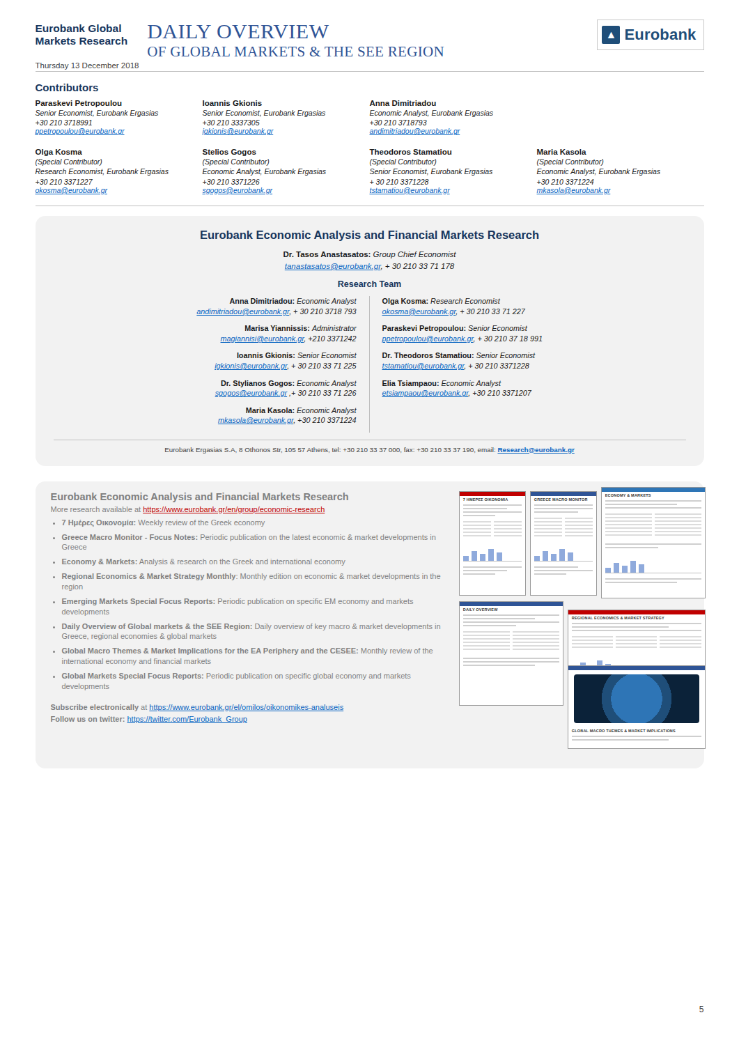Eurobank Global
Markets Research
DAILY OVERVIEW
OF GLOBAL MARKETS & THE SEE REGION
▲
Eurobank
Thursday 13 December 2018
Contributors
| Paraskevi Petropoulou Senior Economist, Eurobank Ergasias +30 210 3718991 ppetropoulou@eurobank.gr | Ioannis Gkionis Senior Economist, Eurobank Ergasias +30 210 3337305 igkionis@eurobank.gr | Anna Dimitriadou Economic Analyst, Eurobank Ergasias +30 210 3718793 andimitriadou@eurobank.gr | |
| Olga Kosma ( Special Contributor ) Research Economist, Eurobank Ergasias +30 210 3371227 okosma@eurobank.gr | Stelios Gogos ( Special Contributor ) Economic Analyst, Eurobank Ergasias +30 210 3371226 sgogos@eurobank.gr | Theodoros Stamatiou ( Special Contributor ) Senior Economist, Eurobank Ergasias + 30 210 3371228 tstamatiou@eurobank.gr | Maria Kasola ( Special Contributor ) Economic Analyst, Eurobank Ergasias +30 210 3371224 mkasola@eurobank.gr |
Eurobank Economic Analysis and Financial Markets Research
Dr. Tasos Anastasatos: Group Chief Economist
tanastasatos@eurobank.gr, + 30 210 33 71 178
Research Team
Anna Dimitriadou: Economic Analyst
andimitriadou@eurobank.gr, + 30 210 3718 793
Marisa Yiannissis: Administrator
magiannisi@eurobank.gr, +210 3371242
Ioannis Gkionis: Senior Economist
igkionis@eurobank.gr, + 30 210 33 71 225
Dr. Stylianos Gogos: Economic Analyst
sgogos@eurobank.gr ,+ 30 210 33 71 226
Maria Kasola: Economic Analyst
mkasola@eurobank.gr, +30 210 3371224
Olga Kosma: Research Economist
okosma@eurobank.gr, + 30 210 33 71 227
Paraskevi Petropoulou: Senior Economist
ppetropoulou@eurobank.gr, + 30 210 37 18 991
Dr. Theodoros Stamatiou: Senior Economist
tstamatiou@eurobank.gr, + 30 210 3371228
Elia Tsiampaou: Economic Analyst
etsiampaou@eurobank.gr, +30 210 3371207
Eurobank Ergasias S.A, 8 Othonos Str, 105 57 Athens, tel: +30 210 33 37 000, fax: +30 210 33 37 190, email: Research@eurobank.gr
Eurobank Economic Analysis and Financial Markets Research
More research available at https://www.eurobank.gr/en/group/economic-research
7 Ημέρες Οικονομία: Weekly review of the Greek economy
Greece Macro Monitor - Focus Notes: Periodic publication on the latest economic & market developments in Greece
Economy & Markets: Analysis & research on the Greek and international economy
Regional Economics & Market Strategy Monthly: Monthly edition on economic & market developments in the region
Emerging Markets Special Focus Reports: Periodic publication on specific EM economy and markets developments
Daily Overview of Global markets & the SEE Region: Daily overview of key macro & market developments in Greece, regional economies & global markets
Global Macro Themes & Market Implications for the EA Periphery and the CESEE: Monthly review of the international economy and financial markets
Global Markets Special Focus Reports: Periodic publication on specific global economy and markets developments
Subscribe electronically at https://www.eurobank.gr/el/omilos/oikonomikes-analuseis
Follow us on twitter: https://twitter.com/Eurobank_Group
7 ΗΜΕΡΕΣ ΟΙΚΟΝΟΜΙΑ
GREECE MACRO MONITOR
ECONOMY & MARKETS
DAILY OVERVIEW
REGIONAL ECONOMICS & MARKET STRATEGY
GLOBAL MACRO THEMES & MARKET IMPLICATIONS
5